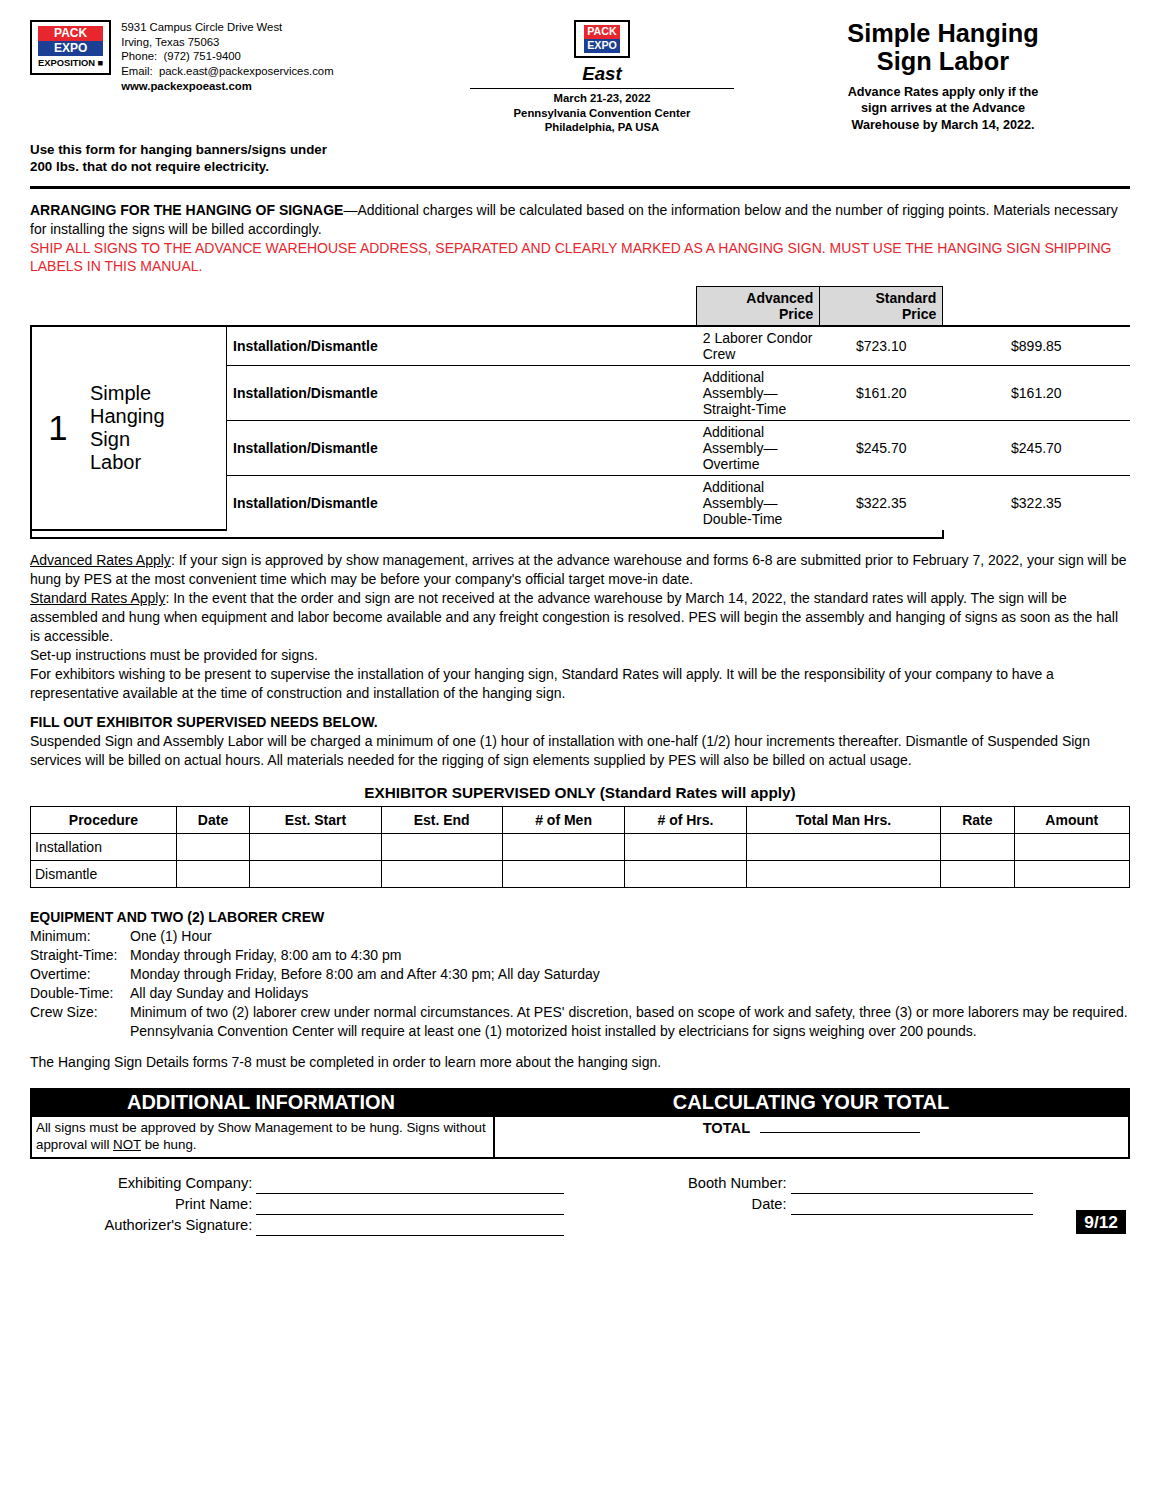PACK EXPO EXPOSITION ■
5931 Campus Circle Drive West
Irving, Texas 75063
Phone: (972) 751-9400
Email: pack.east@packexposervices.com
www.packexpoeast.com
PACK EXPO
East
March 21-23, 2022
Pennsylvania Convention Center
Philadelphia, PA USA
Simple Hanging
Sign Labor
Advance Rates apply only if the
sign arrives at the Advance
Warehouse by March 14, 2022.
Use this form for hanging banners/signs under
200 lbs. that do not require electricity.
ARRANGING FOR THE HANGING OF SIGNAGE—Additional charges will be calculated based on the information below and the number of rigging points. Materials necessary for installing the signs will be billed accordingly.
SHIP ALL SIGNS TO THE ADVANCE WAREHOUSE ADDRESS, SEPARATED AND CLEARLY MARKED AS A HANGING SIGN. MUST USE THE HANGING SIGN SHIPPING LABELS IN THIS MANUAL.
| | | | Advanced Price | Standard Price |
| 1 | Simple Hanging Sign Labor | Installation/Dismantle | 2 Laborer Condor Crew | $723.10 | $899.85 |
| Installation/Dismantle | Additional Assembly—Straight-Time | $161.20 | $161.20 |
| Installation/Dismantle | Additional Assembly—Overtime | $245.70 | $245.70 |
| Installation/Dismantle | Additional Assembly—Double-Time | $322.35 | $322.35 |
Advanced Rates Apply: If your sign is approved by show management, arrives at the advance warehouse and forms 6-8 are submitted prior to February 7, 2022, your sign will be hung by PES at the most convenient time which may be before your company's official target move-in date.
Standard Rates Apply: In the event that the order and sign are not received at the advance warehouse by March 14, 2022, the standard rates will apply. The sign will be assembled and hung when equipment and labor become available and any freight congestion is resolved. PES will begin the assembly and hanging of signs as soon as the hall is accessible.
Set-up instructions must be provided for signs.
For exhibitors wishing to be present to supervise the installation of your hanging sign, Standard Rates will apply. It will be the responsibility of your company to have a representative available at the time of construction and installation of the hanging sign.
FILL OUT EXHIBITOR SUPERVISED NEEDS BELOW.
Suspended Sign and Assembly Labor will be charged a minimum of one (1) hour of installation with one-half (1/2) hour increments thereafter. Dismantle of Suspended Sign services will be billed on actual hours. All materials needed for the rigging of sign elements supplied by PES will also be billed on actual usage.
EXHIBITOR SUPERVISED ONLY (Standard Rates will apply)
| Procedure | Date | Est. Start | Est. End | # of Men | # of Hrs. | Total Man Hrs. | Rate | Amount |
| --- | --- | --- | --- | --- | --- | --- | --- | --- |
| Installation | | | | | | | | |
| Dismantle | | | | | | | | |
EQUIPMENT AND TWO (2) LABORER CREW
Minimum:
One (1) Hour
Straight-Time:
Monday through Friday, 8:00 am to 4:30 pm
Overtime:
Monday through Friday, Before 8:00 am and After 4:30 pm; All day Saturday
Double-Time:
All day Sunday and Holidays
Crew Size:
Minimum of two (2) laborer crew under normal circumstances. At PES' discretion, based on scope of work and safety, three (3) or more laborers may be required.
Pennsylvania Convention Center will require at least one (1) motorized hoist installed by electricians for signs weighing over 200 pounds.
The Hanging Sign Details forms 7-8 must be completed in order to learn more about the hanging sign.
ADDITIONAL INFORMATION
CALCULATING YOUR TOTAL
All signs must be approved by Show Management to be hung. Signs without approval will NOT be hung.
TOTAL
| Exhibiting Company: | | Booth Number: | | 9/12 |
| Print Name: | | Date: | |
| Authorizer's Signature: | | | |